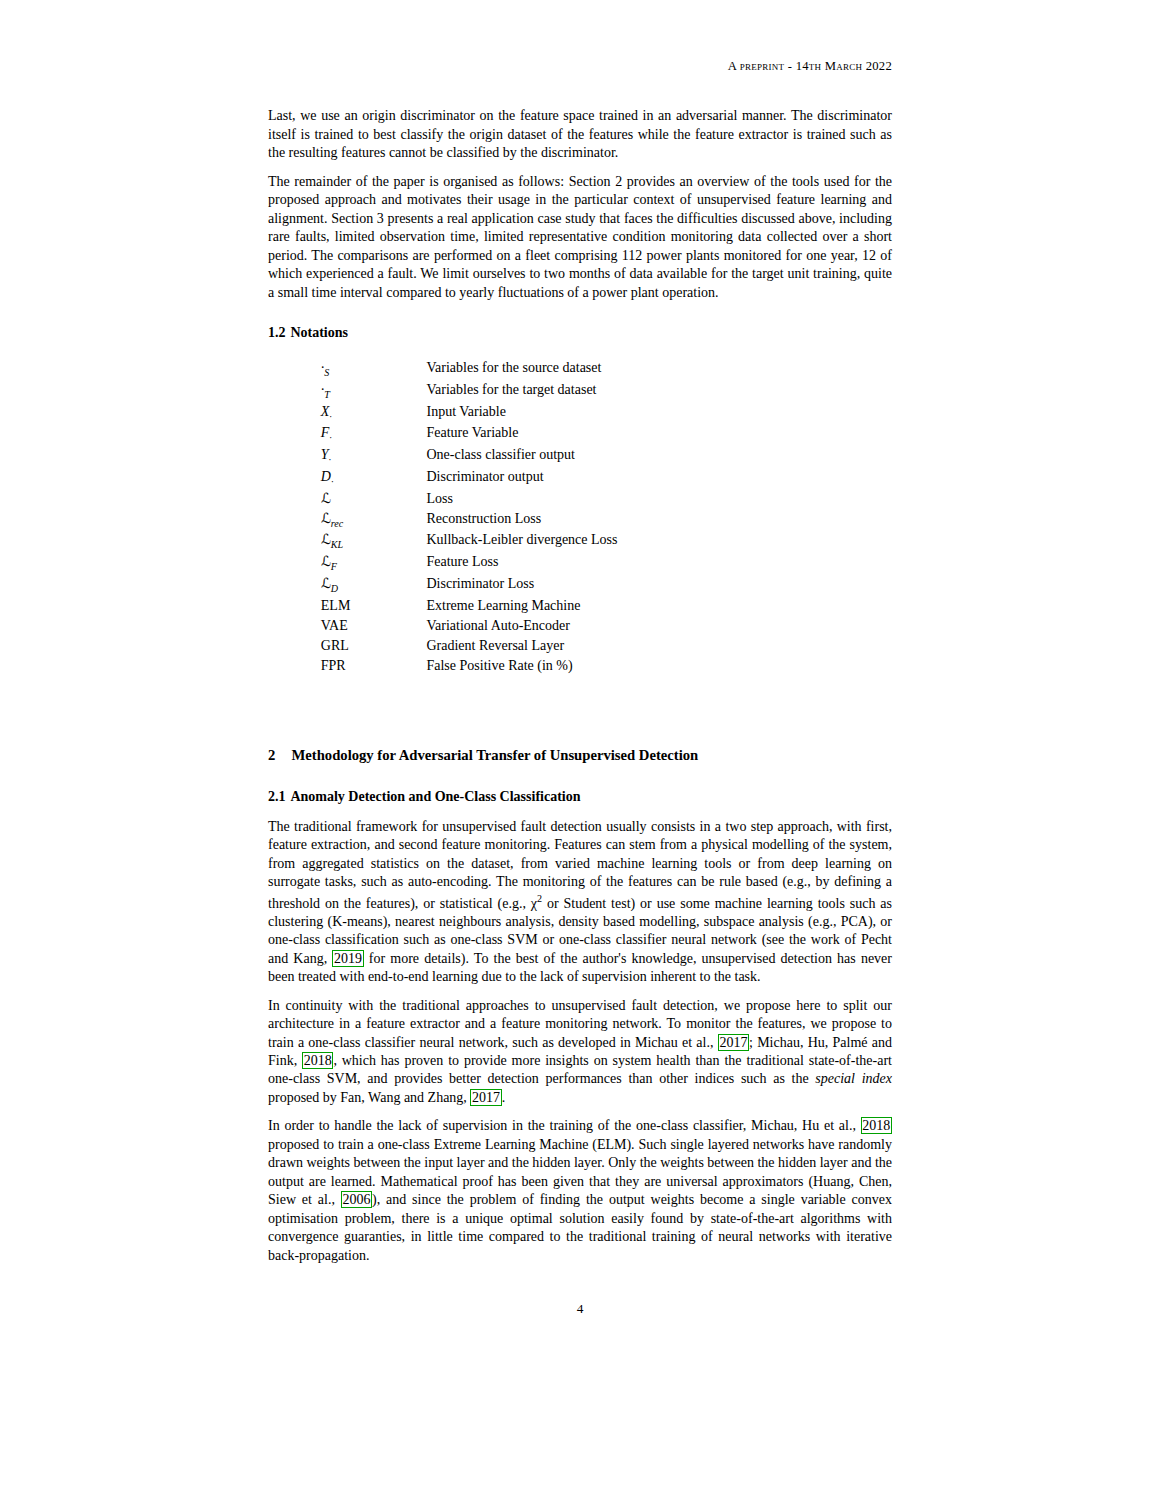A preprint - 14th March 2022
Last, we use an origin discriminator on the feature space trained in an adversarial manner. The discriminator itself is trained to best classify the origin dataset of the features while the feature extractor is trained such as the resulting features cannot be classified by the discriminator.
The remainder of the paper is organised as follows: Section 2 provides an overview of the tools used for the proposed approach and motivates their usage in the particular context of unsupervised feature learning and alignment. Section 3 presents a real application case study that faces the difficulties discussed above, including rare faults, limited observation time, limited representative condition monitoring data collected over a short period. The comparisons are performed on a fleet comprising 112 power plants monitored for one year, 12 of which experienced a fault. We limit ourselves to two months of data available for the target unit training, quite a small time interval compared to yearly fluctuations of a power plant operation.
1.2 Notations
| · S | Variables for the source dataset |
| · T | Variables for the target dataset |
| X · | Input Variable |
| F · | Feature Variable |
| Y · | One-class classifier output |
| D · | Discriminator output |
| ℒ | Loss |
| ℒ rec | Reconstruction Loss |
| ℒ KL | Kullback-Leibler divergence Loss |
| ℒ F | Feature Loss |
| ℒ D | Discriminator Loss |
| ELM | Extreme Learning Machine |
| VAE | Variational Auto-Encoder |
| GRL | Gradient Reversal Layer |
| FPR | False Positive Rate (in %) |
2 Methodology for Adversarial Transfer of Unsupervised Detection
2.1 Anomaly Detection and One-Class Classification
The traditional framework for unsupervised fault detection usually consists in a two step approach, with first, feature extraction, and second feature monitoring. Features can stem from a physical modelling of the system, from aggregated statistics on the dataset, from varied machine learning tools or from deep learning on surrogate tasks, such as auto-encoding. The monitoring of the features can be rule based (e.g., by defining a threshold on the features), or statistical (e.g., χ2 or Student test) or use some machine learning tools such as clustering (K-means), nearest neighbours analysis, density based modelling, subspace analysis (e.g., PCA), or one-class classification such as one-class SVM or one-class classifier neural network (see the work of Pecht and Kang, 2019 for more details). To the best of the author's knowledge, unsupervised detection has never been treated with end-to-end learning due to the lack of supervision inherent to the task.
In continuity with the traditional approaches to unsupervised fault detection, we propose here to split our architecture in a feature extractor and a feature monitoring network. To monitor the features, we propose to train a one-class classifier neural network, such as developed in Michau et al., 2017; Michau, Hu, Palmé and Fink, 2018, which has proven to provide more insights on system health than the traditional state-of-the-art one-class SVM, and provides better detection performances than other indices such as the special index proposed by Fan, Wang and Zhang, 2017.
In order to handle the lack of supervision in the training of the one-class classifier, Michau, Hu et al., 2018 proposed to train a one-class Extreme Learning Machine (ELM). Such single layered networks have randomly drawn weights between the input layer and the hidden layer. Only the weights between the hidden layer and the output are learned. Mathematical proof has been given that they are universal approximators (Huang, Chen, Siew et al., 2006), and since the problem of finding the output weights become a single variable convex optimisation problem, there is a unique optimal solution easily found by state-of-the-art algorithms with convergence guaranties, in little time compared to the traditional training of neural networks with iterative back-propagation.
4